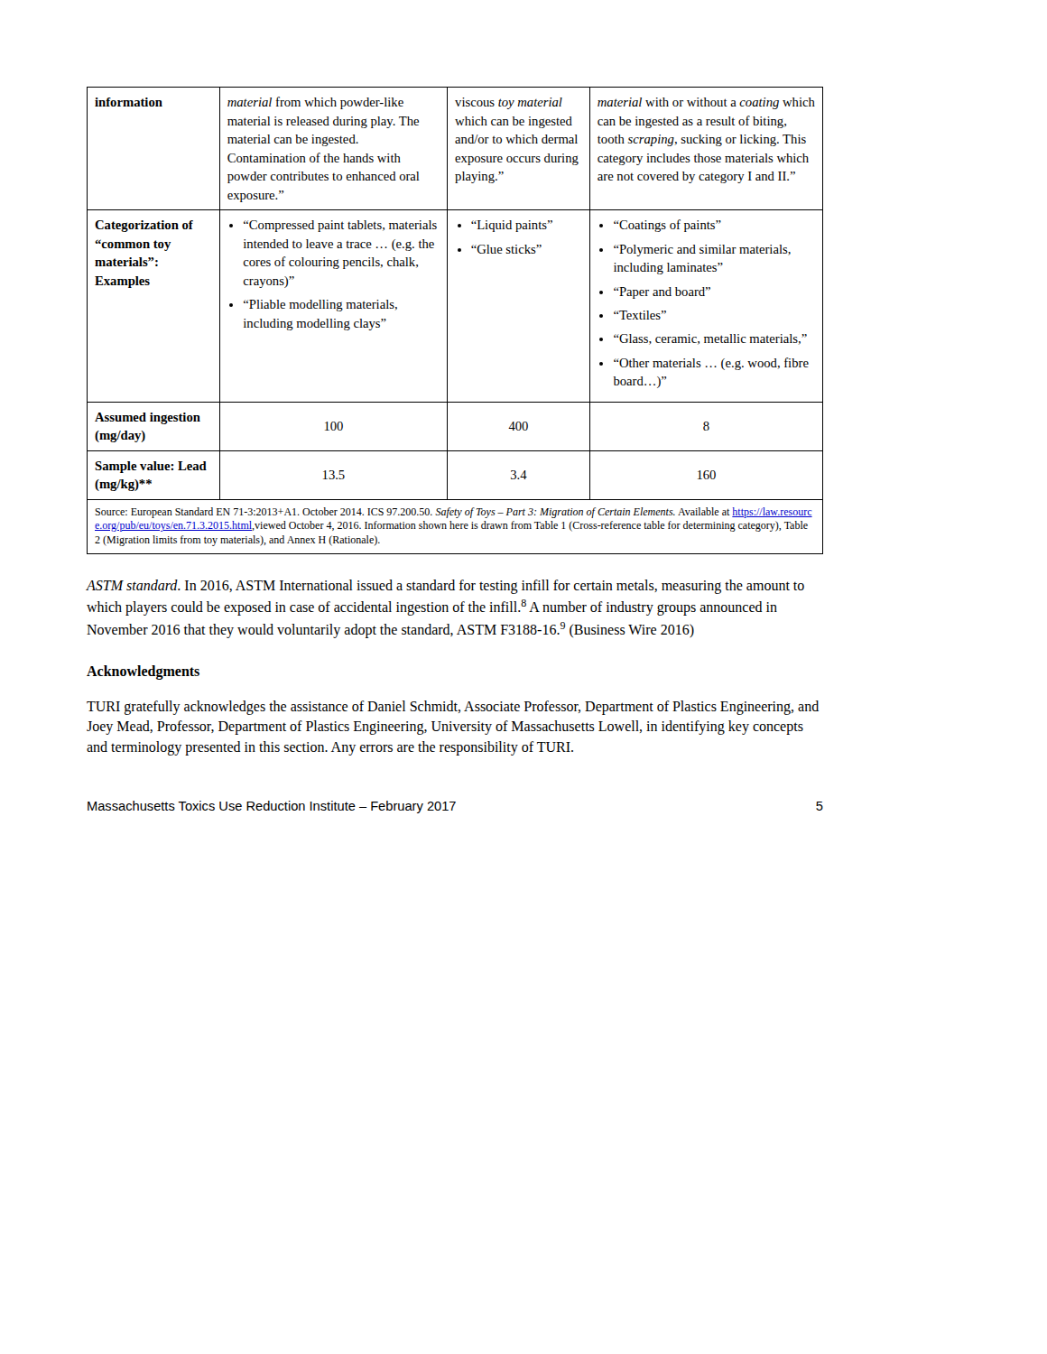| information | material from which powder-like material is released during play. The material can be ingested. Contamination of the hands with powder contributes to enhanced oral exposure.” | viscous toy material which can be ingested and/or to which dermal exposure occurs during playing.” | material with or without a coating which can be ingested as a result of biting, tooth scraping , sucking or licking. This category includes those materials which are not covered by category I and II.” |
| Categorization of “common toy materials”: Examples | “Compressed paint tablets, materials intended to leave a trace … (e.g. the cores of colouring pencils, chalk, crayons)” “Pliable modelling materials, including modelling clays” | “Liquid paints” “Glue sticks” | “Coatings of paints” “Polymeric and similar materials, including laminates” “Paper and board” “Textiles” “Glass, ceramic, metallic materials,” “Other materials … (e.g. wood, fibre board…)” |
| Assumed ingestion (mg/day) | 100 | 400 | 8 |
| Sample value: Lead (mg/kg)** | 13.5 | 3.4 | 160 |
| Source: European Standard EN 71-3:2013+A1. October 2014. ICS 97.200.50. Safety of Toys – Part 3: Migration of Certain Elements. Available at https://law.resource.org/pub/eu/toys/en.71.3.2015.html ,viewed October 4, 2016. Information shown here is drawn from Table 1 (Cross-reference table for determining category), Table 2 (Migration limits from toy materials), and Annex H (Rationale). |
ASTM standard. In 2016, ASTM International issued a standard for testing infill for certain metals, measuring the amount to which players could be exposed in case of accidental ingestion of the infill.8 A number of industry groups announced in November 2016 that they would voluntarily adopt the standard, ASTM F3188-16.9 (Business Wire 2016)
Acknowledgments
TURI gratefully acknowledges the assistance of Daniel Schmidt, Associate Professor, Department of Plastics Engineering, and Joey Mead, Professor, Department of Plastics Engineering, University of Massachusetts Lowell, in identifying key concepts and terminology presented in this section. Any errors are the responsibility of TURI.
Massachusetts Toxics Use Reduction Institute – February 2017 5